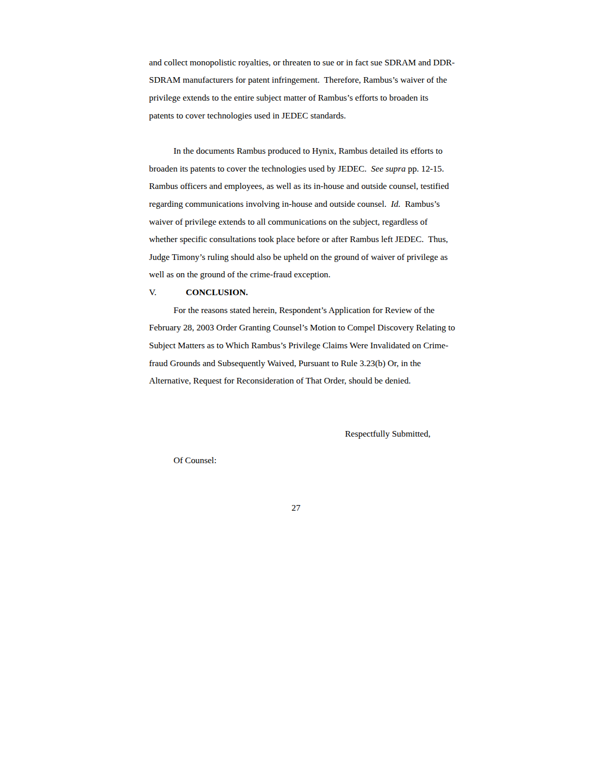and collect monopolistic royalties, or threaten to sue or in fact sue SDRAM and DDR-SDRAM manufacturers for patent infringement. Therefore, Rambus’s waiver of the privilege extends to the entire subject matter of Rambus’s efforts to broaden its patents to cover technologies used in JEDEC standards.
In the documents Rambus produced to Hynix, Rambus detailed its efforts to broaden its patents to cover the technologies used by JEDEC. See supra pp. 12-15. Rambus officers and employees, as well as its in-house and outside counsel, testified regarding communications involving in-house and outside counsel. Id. Rambus’s waiver of privilege extends to all communications on the subject, regardless of whether specific consultations took place before or after Rambus left JEDEC. Thus, Judge Timony’s ruling should also be upheld on the ground of waiver of privilege as well as on the ground of the crime-fraud exception.
V. CONCLUSION.
For the reasons stated herein, Respondent’s Application for Review of the February 28, 2003 Order Granting Counsel’s Motion to Compel Discovery Relating to Subject Matters as to Which Rambus’s Privilege Claims Were Invalidated on Crime-fraud Grounds and Subsequently Waived, Pursuant to Rule 3.23(b) Or, in the Alternative, Request for Reconsideration of That Order, should be denied.
Respectfully Submitted,
Of Counsel:
27